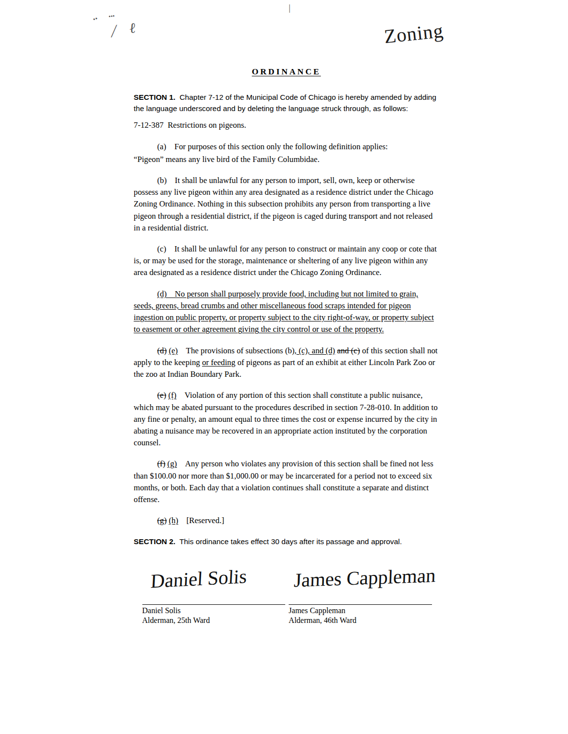| •• ••• ⁄ ℓ
Zoning
ORDINANCE
SECTION 1. Chapter 7-12 of the Municipal Code of Chicago is hereby amended by adding the language underscored and by deleting the language struck through, as follows:
7-12-387 Restrictions on pigeons.
(a) For purposes of this section only the following definition applies:
“Pigeon” means any live bird of the Family Columbidae.
(b) It shall be unlawful for any person to import, sell, own, keep or otherwise possess any live pigeon within any area designated as a residence district under the Chicago Zoning Ordinance. Nothing in this subsection prohibits any person from transporting a live pigeon through a residential district, if the pigeon is caged during transport and not released in a residential district.
(c) It shall be unlawful for any person to construct or maintain any coop or cote that is, or may be used for the storage, maintenance or sheltering of any live pigeon within any area designated as a residence district under the Chicago Zoning Ordinance.
(d) No person shall purposely provide food, including but not limited to grain, seeds, greens, bread crumbs and other miscellaneous food scraps intended for pigeon ingestion on public property, or property subject to the city right-of-way, or property subject to easement or other agreement giving the city control or use of the property.
(d) (e) The provisions of subsections (b), (c), and (d) and (c) of this section shall not apply to the keeping or feeding of pigeons as part of an exhibit at either Lincoln Park Zoo or the zoo at Indian Boundary Park.
(e) (f) Violation of any portion of this section shall constitute a public nuisance, which may be abated pursuant to the procedures described in section 7-28-010. In addition to any fine or penalty, an amount equal to three times the cost or expense incurred by the city in abating a nuisance may be recovered in an appropriate action instituted by the corporation counsel.
(f) (g) Any person who violates any provision of this section shall be fined not less than $100.00 nor more than $1,000.00 or may be incarcerated for a period not to exceed six months, or both. Each day that a violation continues shall constitute a separate and distinct offense.
(g) (h) [Reserved.]
SECTION 2. This ordinance takes effect 30 days after its passage and approval.
| Daniel Solis Daniel Solis Alderman, 25th Ward | James Cappleman James Cappleman Alderman, 46th Ward |